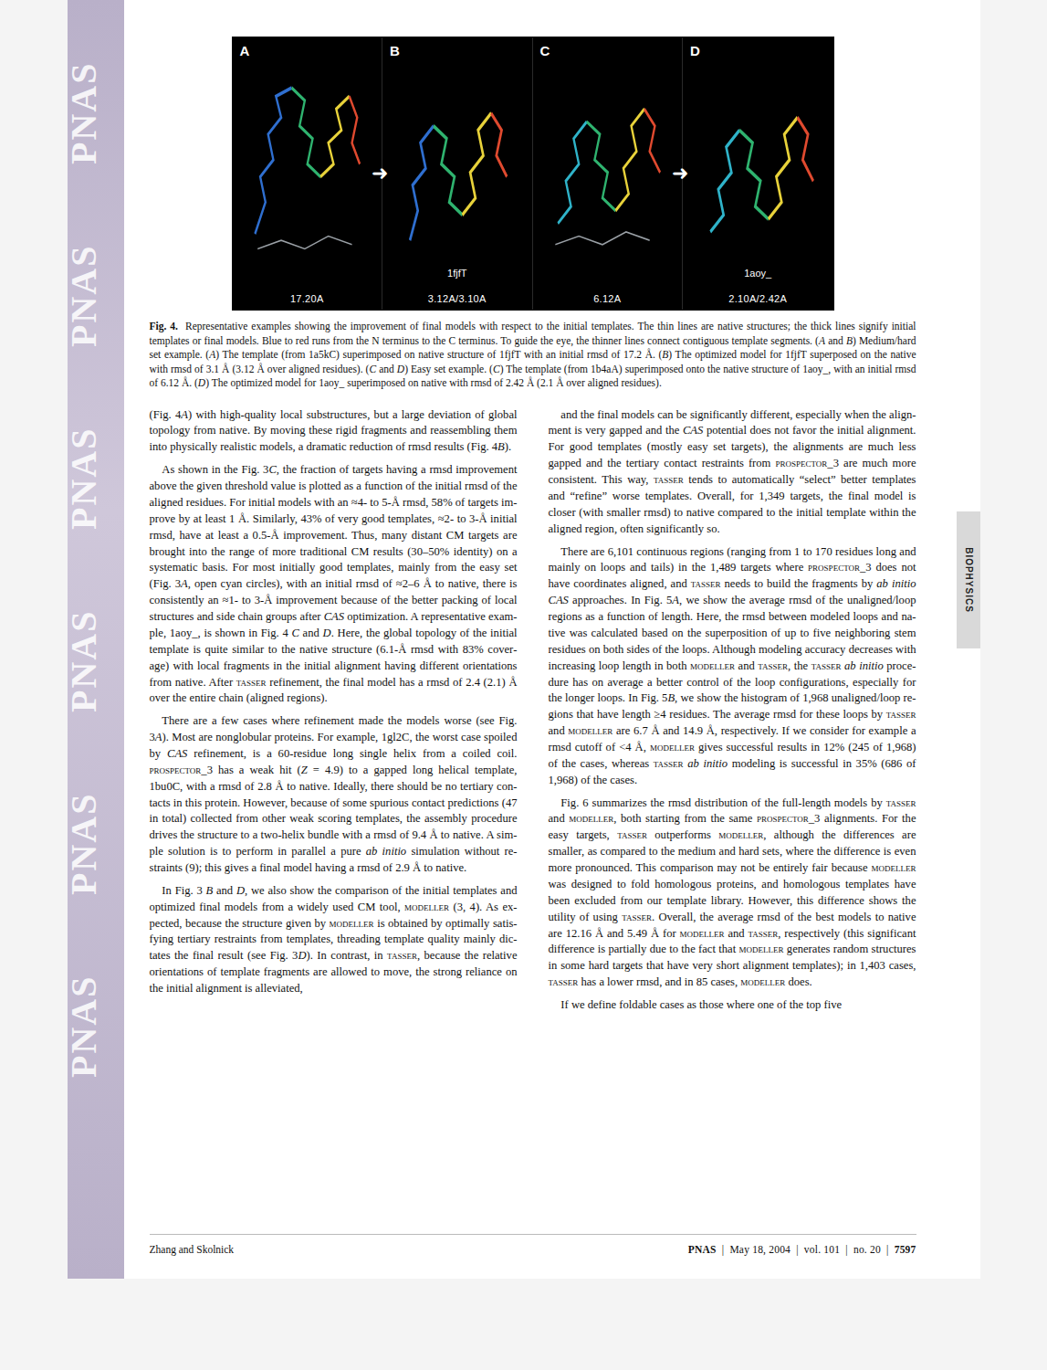PNAS
PNAS
PNAS
PNAS
PNAS
PNAS
BIOPHYSICS
A
17.20A
➜
B
1fjfT
3.12A/3.10A
C
6.12A
➜
D
1aoy_
2.10A/2.42A
Fig. 4. Representative examples showing the improvement of final models with respect to the initial templates. The thin lines are native structures; the thick lines signify initial templates or final models. Blue to red runs from the N terminus to the C terminus. To guide the eye, the thinner lines connect contiguous template segments. (A and B) Medium/hard set example. (A) The template (from 1a5kC) superimposed on native structure of 1fjfT with an initial rmsd of 17.2 Å. (B) The optimized model for 1fjfT superposed on the native with rmsd of 3.1 Å (3.12 Å over aligned residues). (C and D) Easy set example. (C) The template (from 1b4aA) superimposed onto the native structure of 1aoy_, with an initial rmsd of 6.12 Å. (D) The optimized model for 1aoy_ superimposed on native with rmsd of 2.42 Å (2.1 Å over aligned residues).
(Fig. 4A) with high-quality local substructures, but a large deviation of global topology from native. By moving these rigid fragments and reassembling them into physically realistic models, a dramatic reduction of rmsd results (Fig. 4B).
As shown in the Fig. 3C, the fraction of targets having a rmsd improvement above the given threshold value is plotted as a function of the initial rmsd of the aligned residues. For initial models with an ≈4- to 5-Å rmsd, 58% of targets improve by at least 1 Å. Similarly, 43% of very good templates, ≈2- to 3-Å initial rmsd, have at least a 0.5-Å improvement. Thus, many distant CM targets are brought into the range of more traditional CM results (30–50% identity) on a systematic basis. For most initially good templates, mainly from the easy set (Fig. 3A, open cyan circles), with an initial rmsd of ≈2–6 Å to native, there is consistently an ≈1- to 3-Å improvement because of the better packing of local structures and side chain groups after CAS optimization. A representative example, 1aoy_, is shown in Fig. 4 C and D. Here, the global topology of the initial template is quite similar to the native structure (6.1-Å rmsd with 83% coverage) with local fragments in the initial alignment having different orientations from native. After tasser refinement, the final model has a rmsd of 2.4 (2.1) Å over the entire chain (aligned regions).
There are a few cases where refinement made the models worse (see Fig. 3A). Most are nonglobular proteins. For example, 1gl2C, the worst case spoiled by CAS refinement, is a 60-residue long single helix from a coiled coil. prospector_3 has a weak hit (Z = 4.9) to a gapped long helical template, 1bu0C, with a rmsd of 2.8 Å to native. Ideally, there should be no tertiary contacts in this protein. However, because of some spurious contact predictions (47 in total) collected from other weak scoring templates, the assembly procedure drives the structure to a two-helix bundle with a rmsd of 9.4 Å to native. A simple solution is to perform in parallel a pure ab initio simulation without restraints (9); this gives a final model having a rmsd of 2.9 Å to native.
In Fig. 3 B and D, we also show the comparison of the initial templates and optimized final models from a widely used CM tool, modeller (3, 4). As expected, because the structure given by modeller is obtained by optimally satisfying tertiary restraints from templates, threading template quality mainly dictates the final result (see Fig. 3D). In contrast, in tasser, because the relative orientations of template fragments are allowed to move, the strong reliance on the initial alignment is alleviated,
and the final models can be significantly different, especially when the alignment is very gapped and the CAS potential does not favor the initial alignment. For good templates (mostly easy set targets), the alignments are much less gapped and the tertiary contact restraints from prospector_3 are much more consistent. This way, tasser tends to automatically “select” better templates and “refine” worse templates. Overall, for 1,349 targets, the final model is closer (with smaller rmsd) to native compared to the initial template within the aligned region, often significantly so.
There are 6,101 continuous regions (ranging from 1 to 170 residues long and mainly on loops and tails) in the 1,489 targets where prospector_3 does not have coordinates aligned, and tasser needs to build the fragments by ab initio CAS approaches. In Fig. 5A, we show the average rmsd of the unaligned/loop regions as a function of length. Here, the rmsd between modeled loops and native was calculated based on the superposition of up to five neighboring stem residues on both sides of the loops. Although modeling accuracy decreases with increasing loop length in both modeller and tasser, the tasser ab initio procedure has on average a better control of the loop configurations, especially for the longer loops. In Fig. 5B, we show the histogram of 1,968 unaligned/loop regions that have length ≥4 residues. The average rmsd for these loops by tasser and modeller are 6.7 Å and 14.9 Å, respectively. If we consider for example a rmsd cutoff of <4 Å, modeller gives successful results in 12% (245 of 1,968) of the cases, whereas tasser ab initio modeling is successful in 35% (686 of 1,968) of the cases.
Fig. 6 summarizes the rmsd distribution of the full-length models by tasser and modeller, both starting from the same prospector_3 alignments. For the easy targets, tasser outperforms modeller, although the differences are smaller, as compared to the medium and hard sets, where the difference is even more pronounced. This comparison may not be entirely fair because modeller was designed to fold homologous proteins, and homologous templates have been excluded from our template library. However, this difference shows the utility of using tasser. Overall, the average rmsd of the best models to native are 12.16 Å and 5.49 Å for modeller and tasser, respectively (this significant difference is partially due to the fact that modeller generates random structures in some hard targets that have very short alignment templates); in 1,403 cases, tasser has a lower rmsd, and in 85 cases, modeller does.
If we define foldable cases as those where one of the top five
Zhang and Skolnick
PNAS | May 18, 2004 | vol. 101 | no. 20 | 7597